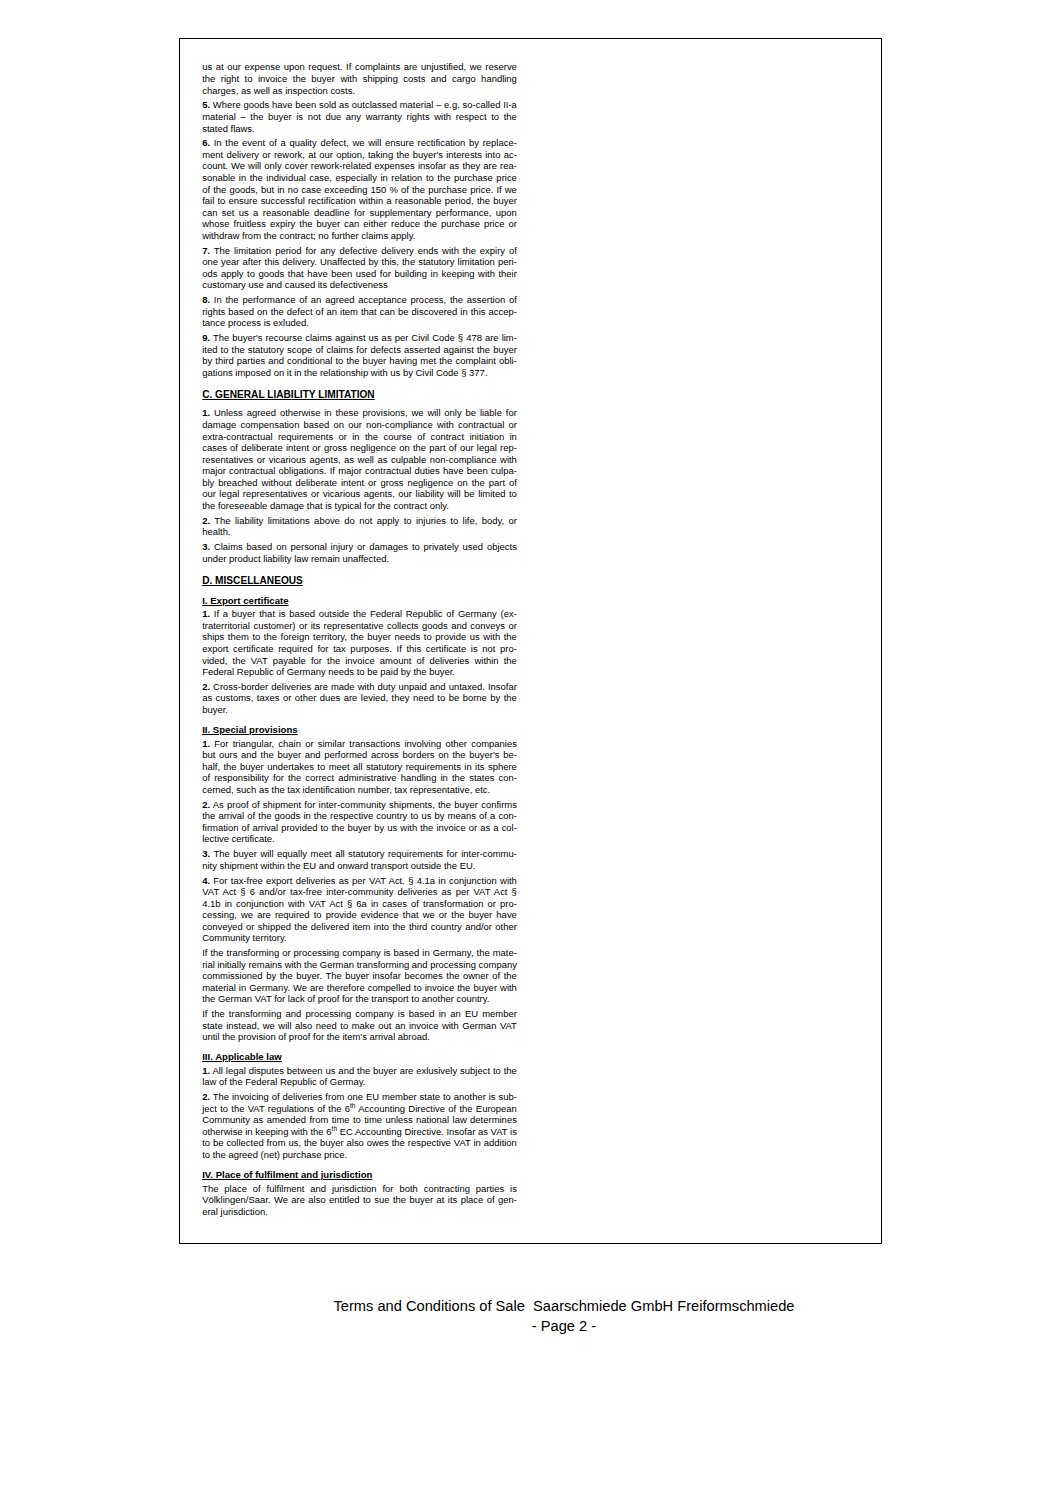us at our expense upon request. If complaints are unjustified, we reserve the right to invoice the buyer with shipping costs and cargo handling charges, as well as inspection costs.
5. Where goods have been sold as outclassed material – e.g. so-called II-a material – the buyer is not due any warranty rights with respect to the stated flaws.
6. In the event of a quality defect, we will ensure rectification by replacement delivery or rework, at our option, taking the buyer's interests into account. We will only cover rework-related expenses insofar as they are reasonable in the individual case, especially in relation to the purchase price of the goods, but in no case exceeding 150 % of the purchase price. If we fail to ensure successful rectification within a reasonable period, the buyer can set us a reasonable deadline for supplementary performance, upon whose fruitless expiry the buyer can either reduce the purchase price or withdraw from the contract; no further claims apply.
7. The limitation period for any defective delivery ends with the expiry of one year after this delivery. Unaffected by this, the statutory limitation periods apply to goods that have been used for building in keeping with their customary use and caused its defectiveness
8. In the performance of an agreed acceptance process, the assertion of rights based on the defect of an item that can be discovered in this acceptance process is exluded.
9. The buyer's recourse claims against us as per Civil Code § 478 are limited to the statutory scope of claims for defects asserted against the buyer by third parties and conditional to the buyer having met the complaint obligations imposed on it in the relationship with us by Civil Code § 377.
C. GENERAL LIABILITY LIMITATION
1. Unless agreed otherwise in these provisions, we will only be liable for damage compensation based on our non-compliance with contractual or extra-contractual requirements or in the course of contract initiation in cases of deliberate intent or gross negligence on the part of our legal representatives or vicarious agents, as well as culpable non-compliance with major contractual obligations. If major contractual duties have been culpably breached without deliberate intent or gross negligence on the part of our legal representatives or vicarious agents, our liability will be limited to the foreseeable damage that is typical for the contract only.
2. The liability limitations above do not apply to injuries to life, body, or health.
3. Claims based on personal injury or damages to privately used objects under product liability law remain unaffected.
D. MISCELLANEOUS
I. Export certificate
1. If a buyer that is based outside the Federal Republic of Germany (extraterritorial customer) or its representative collects goods and conveys or ships them to the foreign territory, the buyer needs to provide us with the export certificate required for tax purposes. If this certificate is not provided, the VAT payable for the invoice amount of deliveries within the Federal Republic of Germany needs to be paid by the buyer.
2. Cross-border deliveries are made with duty unpaid and untaxed. Insofar as customs, taxes or other dues are levied, they need to be borne by the buyer.
II. Special provisions
1. For triangular, chain or similar transactions involving other companies but ours and the buyer and performed across borders on the buyer's behalf, the buyer undertakes to meet all statutory requirements in its sphere of responsibility for the correct administrative handling in the states concerned, such as the tax identification number, tax representative, etc.
2. As proof of shipment for inter-community shipments, the buyer confirms the arrival of the goods in the respective country to us by means of a confirmation of arrival provided to the buyer by us with the invoice or as a collective certificate.
3. The buyer will equally meet all statutory requirements for inter-community shipment within the EU and onward transport outside the EU.
4. For tax-free export deliveries as per VAT Act. § 4.1a in conjunction with VAT Act § 6 and/or tax-free inter-community deliveries as per VAT Act § 4.1b in conjunction with VAT Act § 6a in cases of transformation or processing, we are required to provide evidence that we or the buyer have conveyed or shipped the delivered item into the third country and/or other Community territory.
If the transforming or processing company is based in Germany, the material initially remains with the German transforming and processing company commissioned by the buyer. The buyer insofar becomes the owner of the material in Germany. We are therefore compelled to invoice the buyer with the German VAT for lack of proof for the transport to another country.
If the transforming and processing company is based in an EU member state instead, we will also need to make out an invoice with German VAT until the provision of proof for the item's arrival abroad.
III. Applicable law
1. All legal disputes between us and the buyer are exlusively subject to the law of the Federal Republic of Germay.
2. The invoicing of deliveries from one EU member state to another is subject to the VAT regulations of the 6th Accounting Directive of the European Community as amended from time to time unless national law determines otherwise in keeping with the 6th EC Accounting Directive. Insofar as VAT is to be collected from us, the buyer also owes the respective VAT in addition to the agreed (net) purchase price.
IV. Place of fulfilment and jurisdiction
The place of fulfilment and jurisdiction for both contracting parties is Völklingen/Saar. We are also entitled to sue the buyer at its place of general jurisdiction.
Terms and Conditions of Sale Saarschmiede GmbH Freiformschmiede - Page 2 -